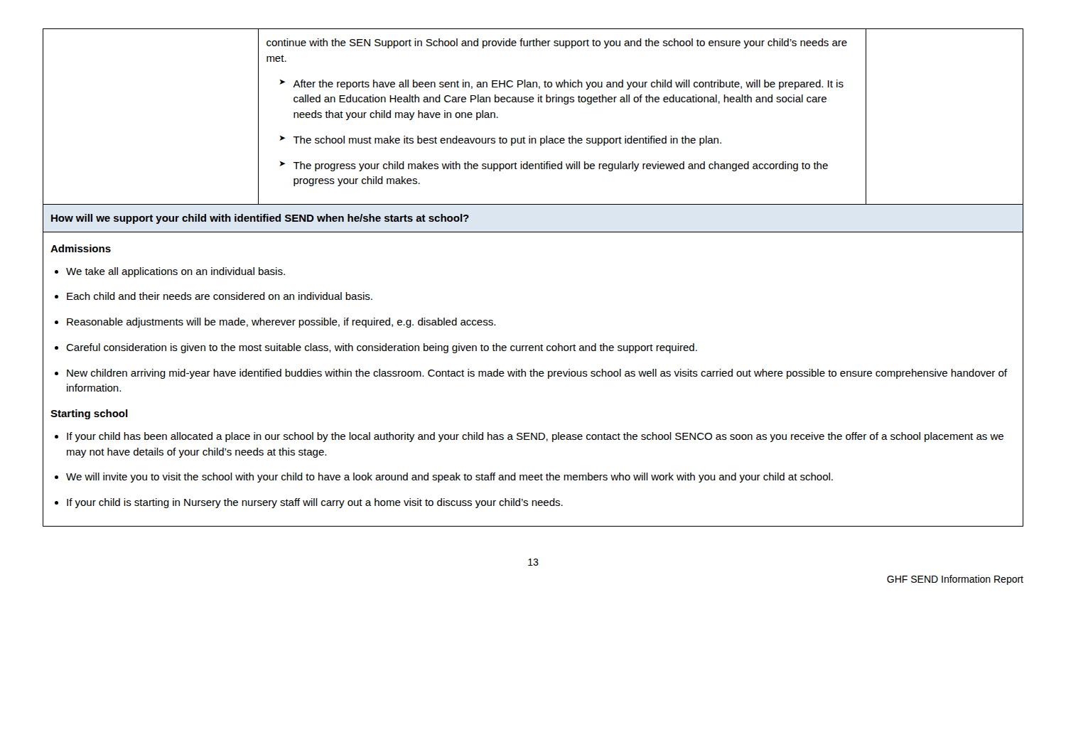| | continue with the SEN Support in School and provide further support to you and the school to ensure your child’s needs are met. After the reports have all been sent in, an EHC Plan, to which you and your child will contribute, will be prepared. It is called an Education Health and Care Plan because it brings together all of the educational, health and social care needs that your child may have in one plan. The school must make its best endeavours to put in place the support identified in the plan. The progress your child makes with the support identified will be regularly reviewed and changed according to the progress your child makes. | |
| How will we support your child with identified SEND when he/she starts at school? |
| Admissions We take all applications on an individual basis. Each child and their needs are considered on an individual basis. Reasonable adjustments will be made, wherever possible, if required, e.g. disabled access. Careful consideration is given to the most suitable class, with consideration being given to the current cohort and the support required. New children arriving mid-year have identified buddies within the classroom. Contact is made with the previous school as well as visits carried out where possible to ensure comprehensive handover of information. Starting school If your child has been allocated a place in our school by the local authority and your child has a SEND, please contact the school SENCO as soon as you receive the offer of a school placement as we may not have details of your child’s needs at this stage. We will invite you to visit the school with your child to have a look around and speak to staff and meet the members who will work with you and your child at school. If your child is starting in Nursery the nursery staff will carry out a home visit to discuss your child’s needs. |
13
GHF SEND Information Report